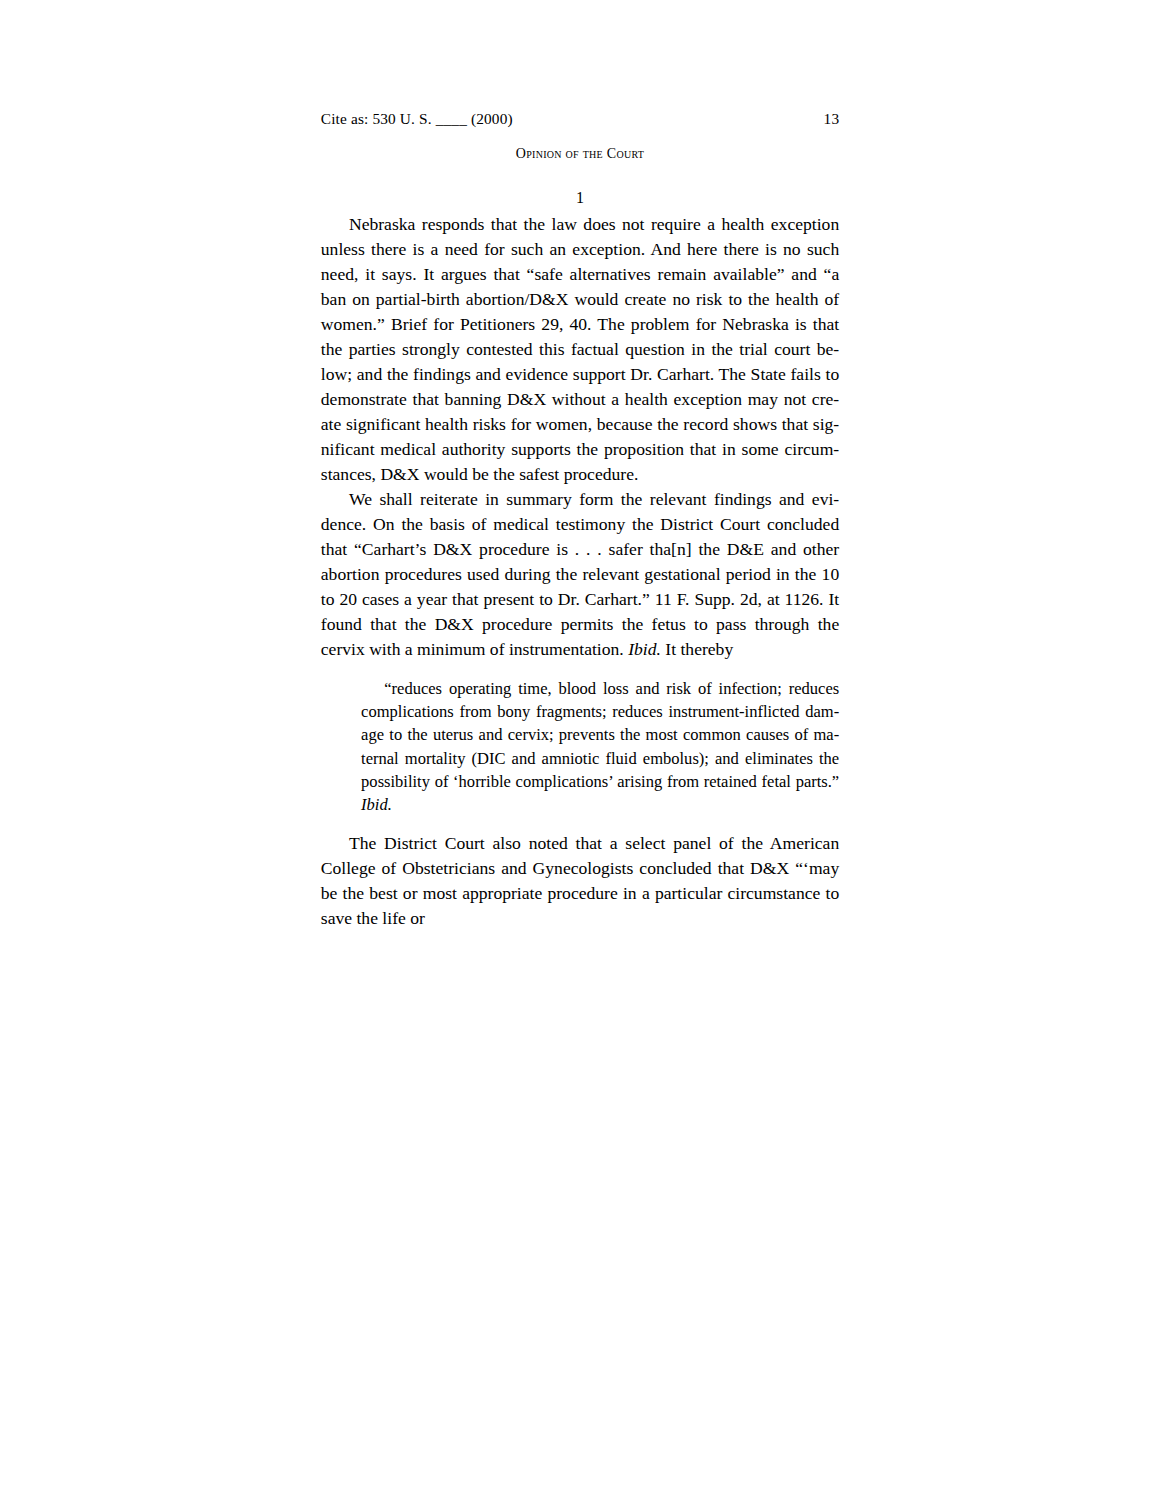Cite as: 530 U. S. ____ (2000) 13
Opinion of the Court
1
Nebraska responds that the law does not require a health exception unless there is a need for such an exception. And here there is no such need, it says. It argues that “safe alternatives remain available” and “a ban on partial-birth abortion/D&X would create no risk to the health of women.” Brief for Petitioners 29, 40. The problem for Nebraska is that the parties strongly contested this factual question in the trial court below; and the findings and evidence support Dr. Carhart. The State fails to demonstrate that banning D&X without a health exception may not create significant health risks for women, because the record shows that significant medical authority supports the proposition that in some circumstances, D&X would be the safest procedure.
We shall reiterate in summary form the relevant findings and evidence. On the basis of medical testimony the District Court concluded that “Carhart’s D&X procedure is . . . safer tha[n] the D&E and other abortion procedures used during the relevant gestational period in the 10 to 20 cases a year that present to Dr. Carhart.” 11 F. Supp. 2d, at 1126. It found that the D&X procedure permits the fetus to pass through the cervix with a minimum of instrumentation. Ibid. It thereby
“reduces operating time, blood loss and risk of infection; reduces complications from bony fragments; reduces instrument-inflicted damage to the uterus and cervix; prevents the most common causes of maternal mortality (DIC and amniotic fluid embolus); and eliminates the possibility of ‘horrible complications’ arising from retained fetal parts.” Ibid.
The District Court also noted that a select panel of the American College of Obstetricians and Gynecologists concluded that D&X “‘may be the best or most appropriate procedure in a particular circumstance to save the life or